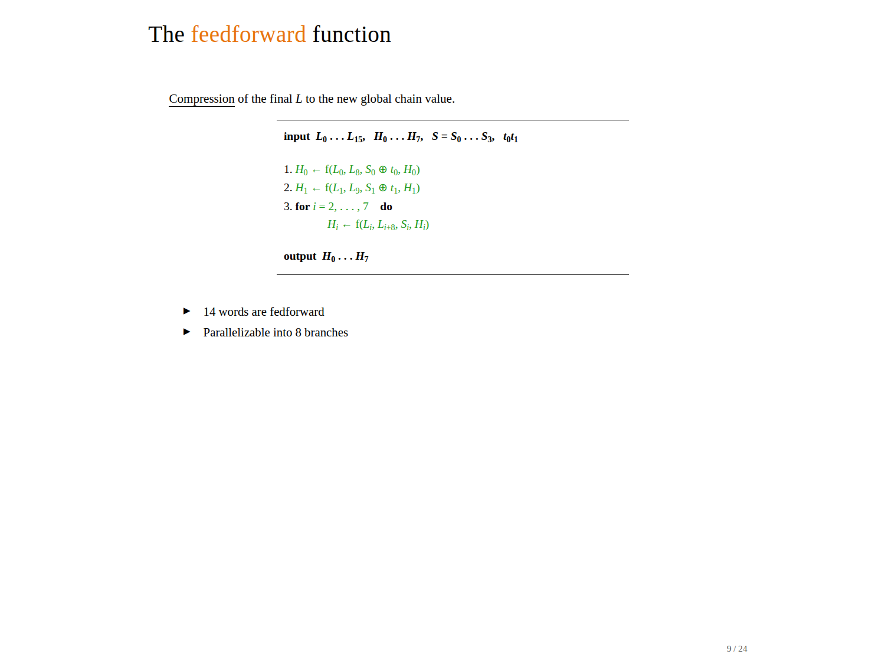The feedforward function
Compression of the final L to the new global chain value.
input L0 . . . L15, H0 . . . H7, S = S0 . . . S3, t0t1
1. H0 ← f(L0, L8, S0 ⊕ t0, H0)
2. H1 ← f(L1, L9, S1 ⊕ t1, H1)
3. for i = 2, . . . , 7 do
Hi ← f(Li, Li+8, Si, Hi)
output H0 . . . H7
14 words are fedforward
Parallelizable into 8 branches
9 / 24